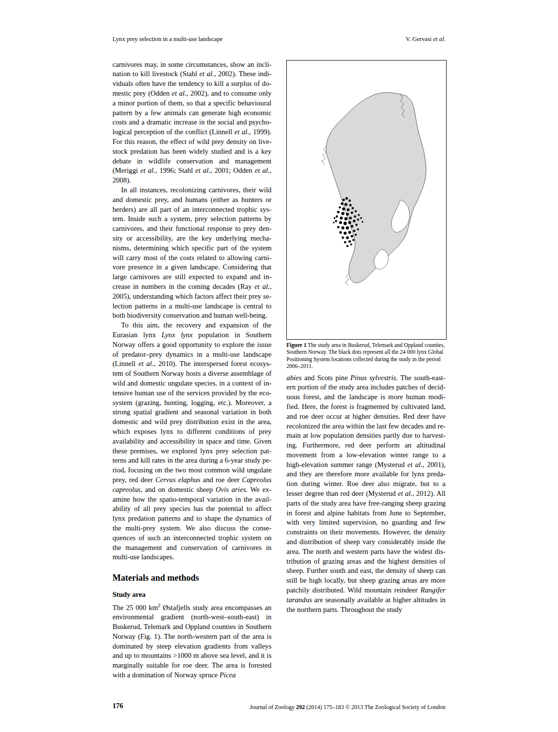Lynx prey selection in a multi-use landscape
V. Gervasi et al.
carnivores may, in some circumstances, show an inclination to kill livestock (Stahl et al., 2002). These individuals often have the tendency to kill a surplus of domestic prey (Odden et al., 2002), and to consume only a minor portion of them, so that a specific behavioural pattern by a few animals can generate high economic costs and a dramatic increase in the social and psychological perception of the conflict (Linnell et al., 1999). For this reason, the effect of wild prey density on livestock predation has been widely studied and is a key debate in wildlife conservation and management (Meriggi et al., 1996; Stahl et al., 2001; Odden et al., 2008).
In all instances, recolonizing carnivores, their wild and domestic prey, and humans (either as hunters or herders) are all part of an interconnected trophic system. Inside such a system, prey selection patterns by carnivores, and their functional response to prey density or accessibility, are the key underlying mechanisms, determining which specific part of the system will carry most of the costs related to allowing carnivore presence in a given landscape. Considering that large carnivores are still expected to expand and increase in numbers in the coming decades (Ray et al., 2005), understanding which factors affect their prey selection patterns in a multi-use landscape is central to both biodiversity conservation and human well-being.
To this aim, the recovery and expansion of the Eurasian lynx Lynx lynx population in Southern Norway offers a good opportunity to explore the issue of predator–prey dynamics in a multi-use landscape (Linnell et al., 2010). The interspersed forest ecosystem of Southern Norway hosts a diverse assemblage of wild and domestic ungulate species, in a context of intensive human use of the services provided by the ecosystem (grazing, hunting, logging, etc.). Moreover, a strong spatial gradient and seasonal variation in both domestic and wild prey distribution exist in the area, which exposes lynx to different conditions of prey availability and accessibility in space and time. Given these premises, we explored lynx prey selection patterns and kill rates in the area during a 6-year study period, focusing on the two most common wild ungulate prey, red deer Cervus elaphus and roe deer Capreolus capreolus, and on domestic sheep Ovis aries. We examine how the spatio-temporal variation in the availability of all prey species has the potential to affect lynx predation patterns and to shape the dynamics of the multi-prey system. We also discuss the consequences of such an interconnected trophic system on the management and conservation of carnivores in multi-use landscapes.
Materials and methods
Study area
The 25 000 km2 Østafjells study area encompasses an environmental gradient (north-west–south-east) in Buskerud, Telemark and Oppland counties in Southern Norway (Fig. 1). The north-western part of the area is dominated by steep elevation gradients from valleys and up to mountains >1000 m above sea level, and it is marginally suitable for roe deer. The area is forested with a domination of Norway spruce Picea
Figure 1 The study area in Buskerud, Telemark and Oppland counties, Southern Norway. The black dots represent all the 24 000 lynx Global Positioning System locations collected during the study in the period 2006–2011.
abies and Scots pine Pinus sylvestris. The south-eastern portion of the study area includes patches of deciduous forest, and the landscape is more human modified. Here, the forest is fragmented by cultivated land, and roe deer occur at higher densities. Red deer have recolonized the area within the last few decades and remain at low population densities partly due to harvesting. Furthermore, red deer perform an altitudinal movement from a low-elevation winter range to a high-elevation summer range (Mysterud et al., 2001), and they are therefore more available for lynx predation during winter. Roe deer also migrate, but to a lesser degree than red deer (Mysterud et al., 2012). All parts of the study area have free-ranging sheep grazing in forest and alpine habitats from June to September, with very limited supervision, no guarding and few constraints on their movements. However, the density and distribution of sheep vary considerably inside the area. The north and western parts have the widest distribution of grazing areas and the highest densities of sheep. Further south and east, the density of sheep can still be high locally, but sheep grazing areas are more patchily distributed. Wild mountain reindeer Rangifer tarandus are seasonally available at higher altitudes in the northern parts. Throughout the study
176
Journal of Zoology 292 (2014) 175–183 © 2013 The Zoological Society of London